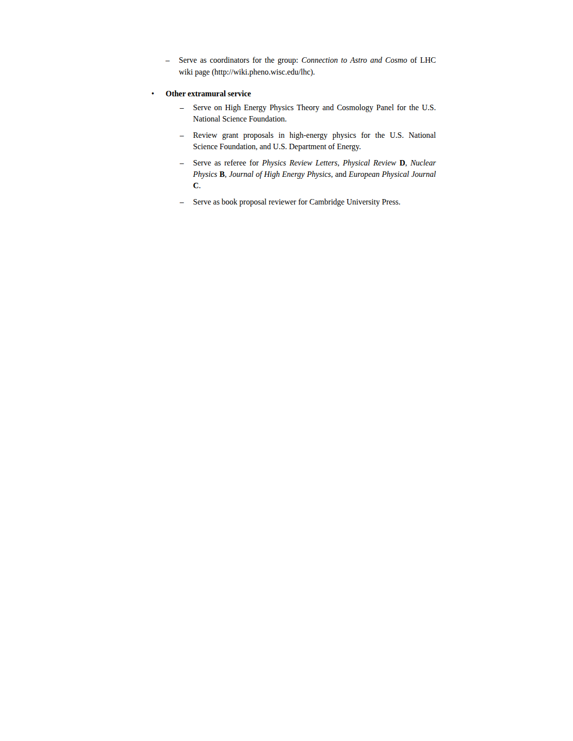Serve as coordinators for the group: Connection to Astro and Cosmo of LHC wiki page (http://wiki.pheno.wisc.edu/lhc).
Other extramural service
Serve on High Energy Physics Theory and Cosmology Panel for the U.S. National Science Foundation.
Review grant proposals in high-energy physics for the U.S. National Science Foundation, and U.S. Department of Energy.
Serve as referee for Physics Review Letters, Physical Review D, Nuclear Physics B, Journal of High Energy Physics, and European Physical Journal C.
Serve as book proposal reviewer for Cambridge University Press.